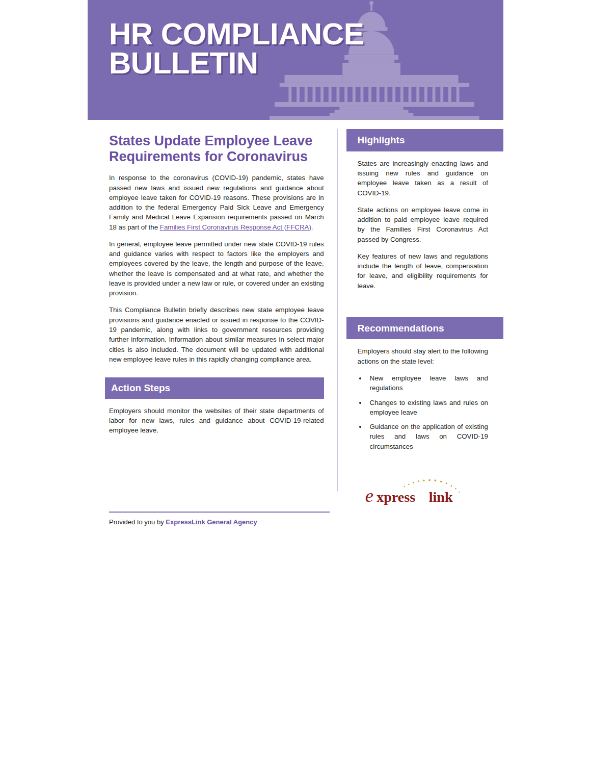HR Compliance
Bulletin
States Update Employee Leave Requirements for Coronavirus
In response to the coronavirus (COVID-19) pandemic, states have passed new laws and issued new regulations and guidance about employee leave taken for COVID-19 reasons. These provisions are in addition to the federal Emergency Paid Sick Leave and Emergency Family and Medical Leave Expansion requirements passed on March 18 as part of the Families First Coronavirus Response Act (FFCRA).
In general, employee leave permitted under new state COVID-19 rules and guidance varies with respect to factors like the employers and employees covered by the leave, the length and purpose of the leave, whether the leave is compensated and at what rate, and whether the leave is provided under a new law or rule, or covered under an existing provision.
This Compliance Bulletin briefly describes new state employee leave provisions and guidance enacted or issued in response to the COVID-19 pandemic, along with links to government resources providing further information. Information about similar measures in select major cities is also included. The document will be updated with additional new employee leave rules in this rapidly changing compliance area.
Action Steps
Employers should monitor the websites of their state departments of labor for new laws, rules and guidance about COVID-19-related employee leave.
Highlights
States are increasingly enacting laws and issuing new rules and guidance on employee leave taken as a result of COVID-19.
State actions on employee leave come in addition to paid employee leave required by the Families First Coronavirus Act passed by Congress.
Key features of new laws and regulations include the length of leave, compensation for leave, and eligibility requirements for leave.
Recommendations
Employers should stay alert to the following actions on the state level:
New employee leave laws and regulations
Changes to existing laws and rules on employee leave
Guidance on the application of existing rules and laws on COVID-19 circumstances
e xpress link
Provided to you by ExpressLink General Agency